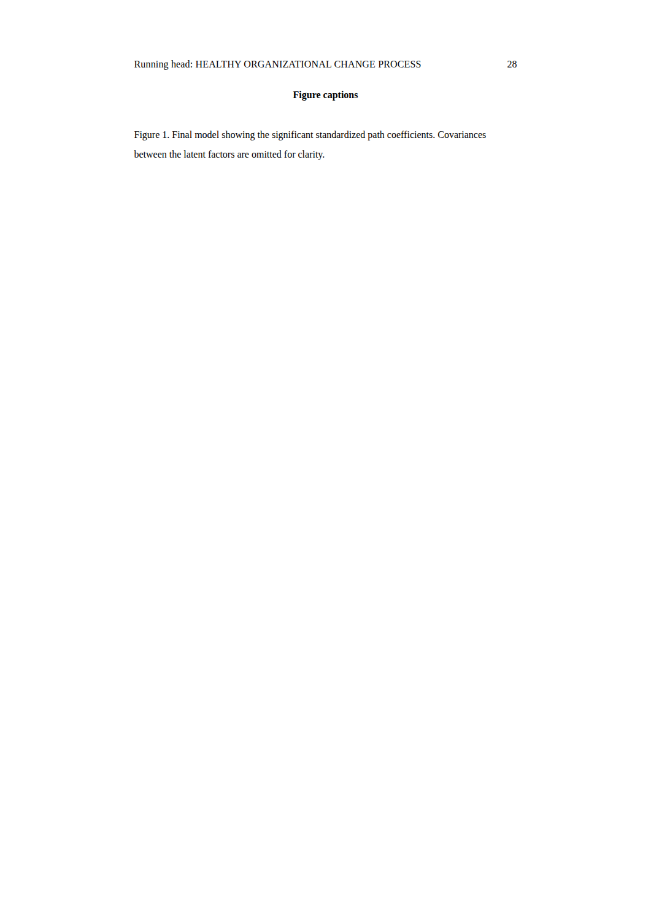Running head: HEALTHY ORGANIZATIONAL CHANGE PROCESS 28
Figure captions
Figure 1. Final model showing the significant standardized path coefficients. Covariances between the latent factors are omitted for clarity.